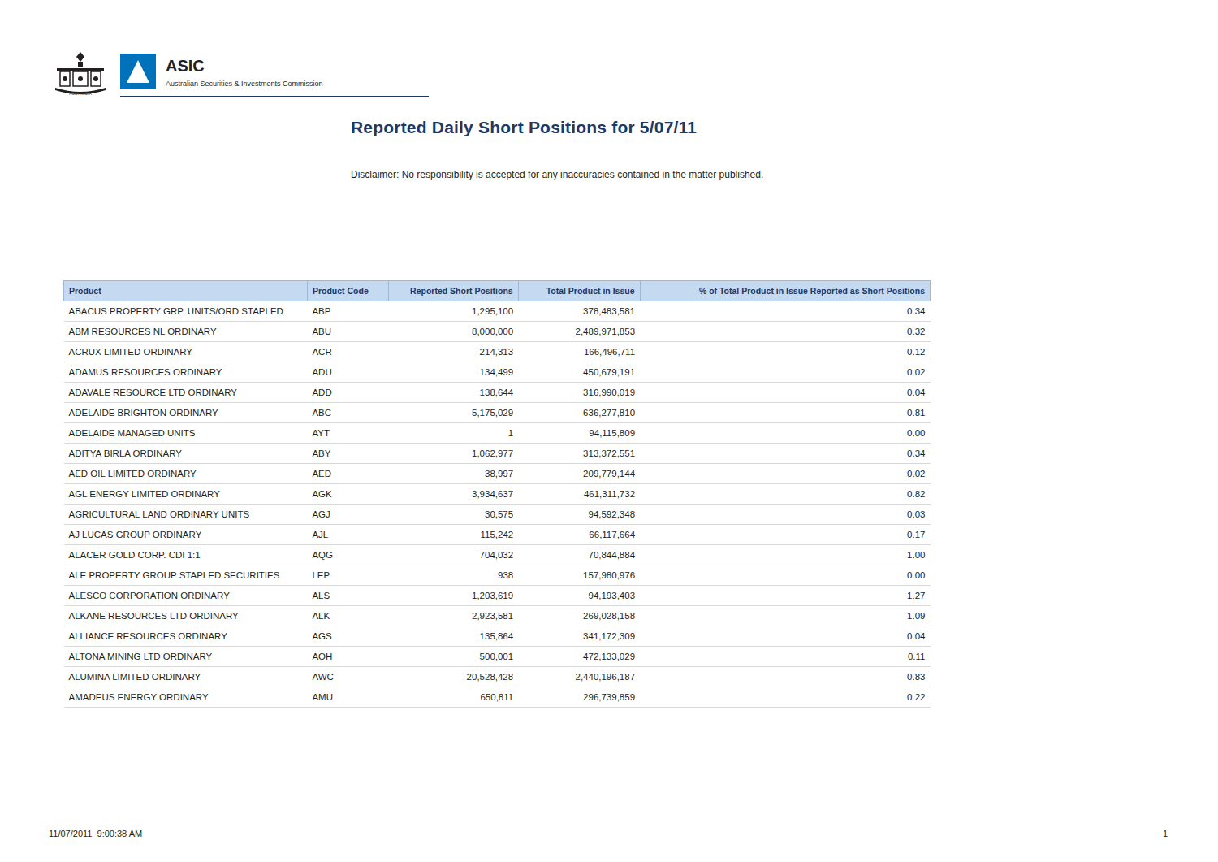AUSTRALIA ASIC Australian Securities & Investments Commission
Reported Daily Short Positions for 5/07/11
Disclaimer: No responsibility is accepted for any inaccuracies contained in the matter published.
| Product | Product Code | Reported Short Positions | Total Product in Issue | % of Total Product in Issue Reported as Short Positions |
| --- | --- | --- | --- | --- |
| ABACUS PROPERTY GRP. UNITS/ORD STAPLED | ABP | 1,295,100 | 378,483,581 | 0.34 |
| ABM RESOURCES NL ORDINARY | ABU | 8,000,000 | 2,489,971,853 | 0.32 |
| ACRUX LIMITED ORDINARY | ACR | 214,313 | 166,496,711 | 0.12 |
| ADAMUS RESOURCES ORDINARY | ADU | 134,499 | 450,679,191 | 0.02 |
| ADAVALE RESOURCE LTD ORDINARY | ADD | 138,644 | 316,990,019 | 0.04 |
| ADELAIDE BRIGHTON ORDINARY | ABC | 5,175,029 | 636,277,810 | 0.81 |
| ADELAIDE MANAGED UNITS | AYT | 1 | 94,115,809 | 0.00 |
| ADITYA BIRLA ORDINARY | ABY | 1,062,977 | 313,372,551 | 0.34 |
| AED OIL LIMITED ORDINARY | AED | 38,997 | 209,779,144 | 0.02 |
| AGL ENERGY LIMITED ORDINARY | AGK | 3,934,637 | 461,311,732 | 0.82 |
| AGRICULTURAL LAND ORDINARY UNITS | AGJ | 30,575 | 94,592,348 | 0.03 |
| AJ LUCAS GROUP ORDINARY | AJL | 115,242 | 66,117,664 | 0.17 |
| ALACER GOLD CORP. CDI 1:1 | AQG | 704,032 | 70,844,884 | 1.00 |
| ALE PROPERTY GROUP STAPLED SECURITIES | LEP | 938 | 157,980,976 | 0.00 |
| ALESCO CORPORATION ORDINARY | ALS | 1,203,619 | 94,193,403 | 1.27 |
| ALKANE RESOURCES LTD ORDINARY | ALK | 2,923,581 | 269,028,158 | 1.09 |
| ALLIANCE RESOURCES ORDINARY | AGS | 135,864 | 341,172,309 | 0.04 |
| ALTONA MINING LTD ORDINARY | AOH | 500,001 | 472,133,029 | 0.11 |
| ALUMINA LIMITED ORDINARY | AWC | 20,528,428 | 2,440,196,187 | 0.83 |
| AMADEUS ENERGY ORDINARY | AMU | 650,811 | 296,739,859 | 0.22 |
11/07/2011 9:00:38 AM
1